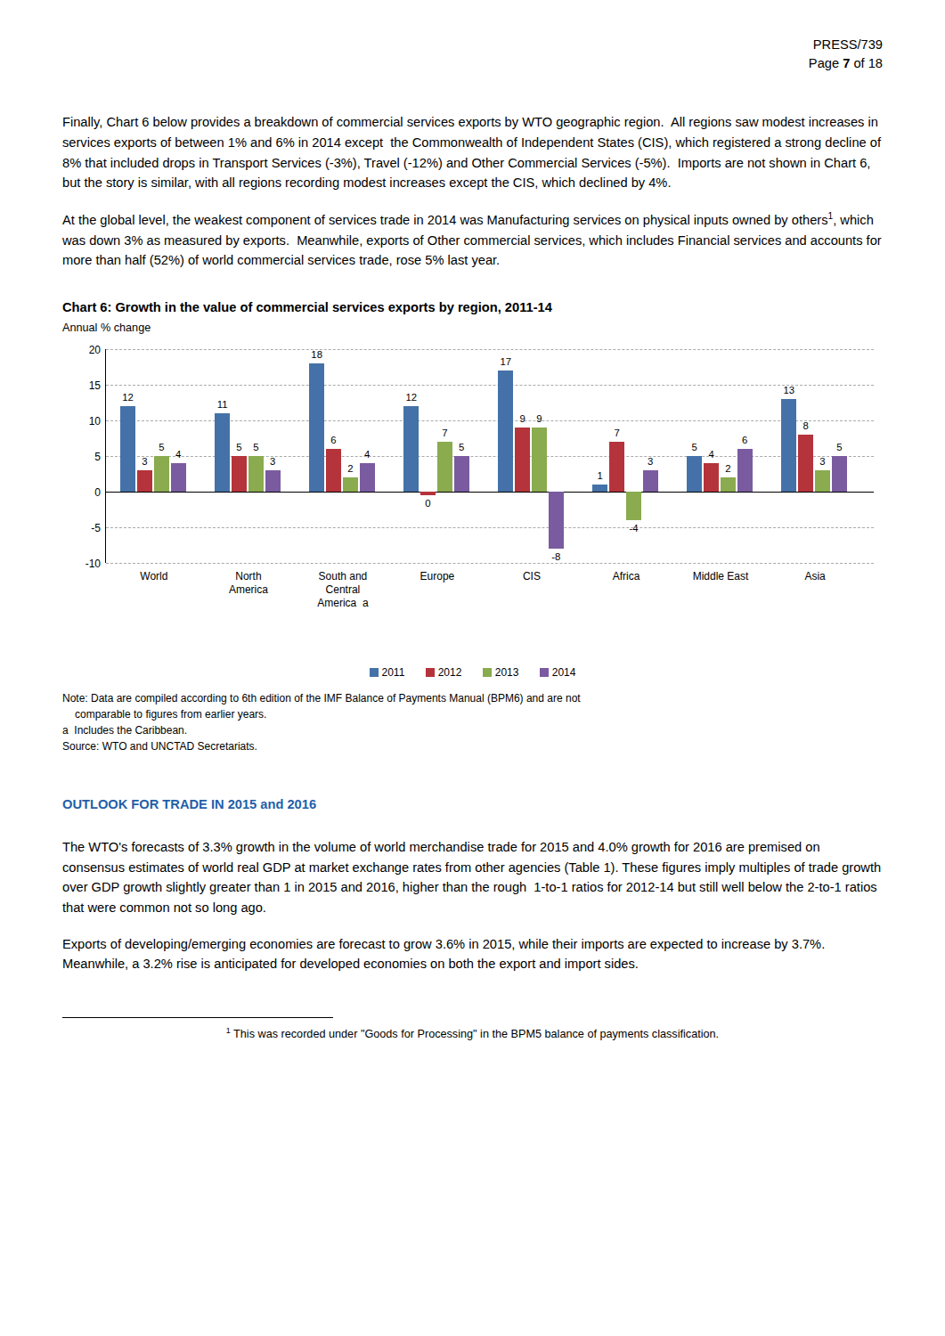PRESS/739
Page 7 of 18
Finally, Chart 6 below provides a breakdown of commercial services exports by WTO geographic region. All regions saw modest increases in services exports of between 1% and 6% in 2014 except the Commonwealth of Independent States (CIS), which registered a strong decline of 8% that included drops in Transport Services (-3%), Travel (-12%) and Other Commercial Services (-5%). Imports are not shown in Chart 6, but the story is similar, with all regions recording modest increases except the CIS, which declined by 4%.
At the global level, the weakest component of services trade in 2014 was Manufacturing services on physical inputs owned by others1, which was down 3% as measured by exports. Meanwhile, exports of Other commercial services, which includes Financial services and accounts for more than half (52%) of world commercial services trade, rose 5% last year.
Chart 6: Growth in the value of commercial services exports by region, 2011-14
Annual % change
20
15
10
5
0
-5
-10
12
3
5
4
World
11
5
5
3
North
America
18
6
2
4
South and
Central
America a
12
0
7
5
Europe
17
9
9
-8
CIS
1
7
-4
3
Africa
5
4
2
6
Middle East
13
8
3
5
Asia
2011 2012 2013 2014
Note: Data are compiled according to 6th edition of the IMF Balance of Payments Manual (BPM6) and are not comparable to figures from earlier years. a Includes the Caribbean.
Source: WTO and UNCTAD Secretariats.
OUTLOOK FOR TRADE IN 2015 and 2016
The WTO's forecasts of 3.3% growth in the volume of world merchandise trade for 2015 and 4.0% growth for 2016 are premised on consensus estimates of world real GDP at market exchange rates from other agencies (Table 1). These figures imply multiples of trade growth over GDP growth slightly greater than 1 in 2015 and 2016, higher than the rough 1-to-1 ratios for 2012-14 but still well below the 2-to-1 ratios that were common not so long ago.
Exports of developing/emerging economies are forecast to grow 3.6% in 2015, while their imports are expected to increase by 3.7%. Meanwhile, a 3.2% rise is anticipated for developed economies on both the export and import sides.
1 This was recorded under "Goods for Processing" in the BPM5 balance of payments classification.